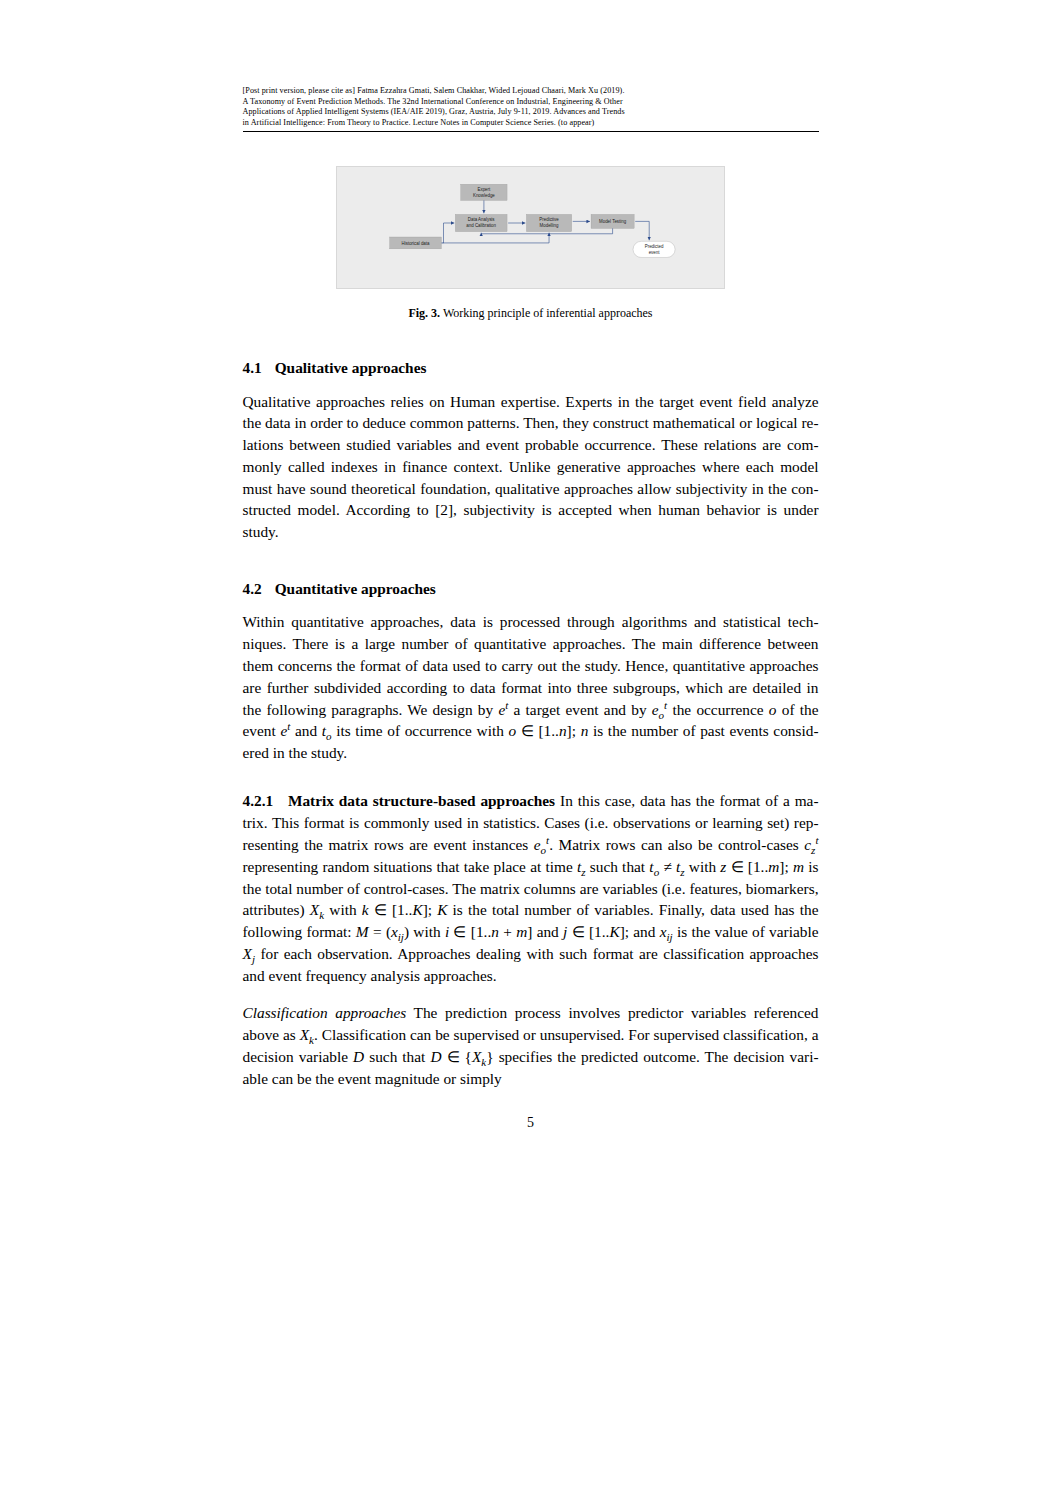[Post print version, please cite as] Fatma Ezzahra Gmati, Salem Chakhar, Wided Lejouad Chaari, Mark Xu (2019).
A Taxonomy of Event Prediction Methods. The 32nd International Conference on Industrial, Engineering & Other
Applications of Applied Intelligent Systems (IEA/AIE 2019), Graz, Austria, July 9-11, 2019. Advances and Trends
in Artificial Intelligence: From Theory to Practice. Lecture Notes in Computer Science Series. (to appear)
Expert Knowledge Data Analysis and Calibration Predictive Modelling Model Testing Historical data Predicted event
Fig. 3. Working principle of inferential approaches
4.1 Qualitative approaches
Qualitative approaches relies on Human expertise. Experts in the target event field analyze the data in order to deduce common patterns. Then, they construct mathematical or logical relations between studied variables and event probable occurrence. These relations are commonly called indexes in finance context. Unlike generative approaches where each model must have sound theoretical foundation, qualitative approaches allow subjectivity in the constructed model. According to [2], subjectivity is accepted when human behavior is under study.
4.2 Quantitative approaches
Within quantitative approaches, data is processed through algorithms and statistical techniques. There is a large number of quantitative approaches. The main difference between them concerns the format of data used to carry out the study. Hence, quantitative approaches are further subdivided according to data format into three subgroups, which are detailed in the following paragraphs. We design by et a target event and by eot the occurrence o of the event et and to its time of occurrence with o ∈ [1..n]; n is the number of past events considered in the study.
4.2.1 Matrix data structure-based approaches In this case, data has the format of a matrix. This format is commonly used in statistics. Cases (i.e. observations or learning set) representing the matrix rows are event instances eot. Matrix rows can also be control-cases czt representing random situations that take place at time tz such that to ≠ tz with z ∈ [1..m]; m is the total number of control-cases. The matrix columns are variables (i.e. features, biomarkers, attributes) Xk with k ∈ [1..K]; K is the total number of variables. Finally, data used has the following format: M = (xij) with i ∈ [1..n + m] and j ∈ [1..K]; and xij is the value of variable Xj for each observation. Approaches dealing with such format are classification approaches and event frequency analysis approaches.
Classification approaches The prediction process involves predictor variables referenced above as Xk. Classification can be supervised or unsupervised. For supervised classification, a decision variable D such that D ∈ {Xk} specifies the predicted outcome. The decision variable can be the event magnitude or simply
5